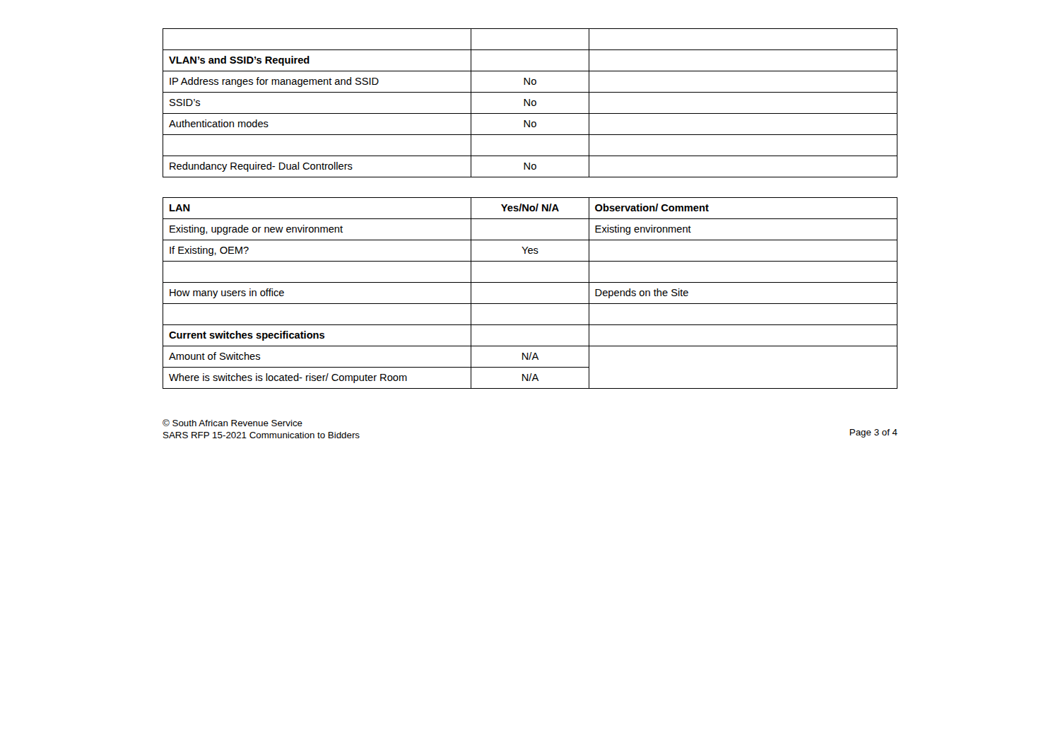| VLAN’s and SSID’s Required | | |
| IP Address ranges for management and SSID | No | |
| SSID’s | No | |
| Authentication modes | No | |
| Redundancy Required- Dual Controllers | No | |
| LAN | Yes/No/ N/A | Observation/ Comment |
| --- | --- | --- |
| Existing, upgrade or new environment | | Existing environment |
| If Existing, OEM? | Yes | |
| How many users in office | | Depends on the Site |
| Current switches specifications | | |
| Amount of Switches | N/A | |
| Where is switches is located- riser/ Computer Room | N/A |
© South African Revenue Service
SARS RFP 15-2021 Communication to Bidders
Page 3 of 4